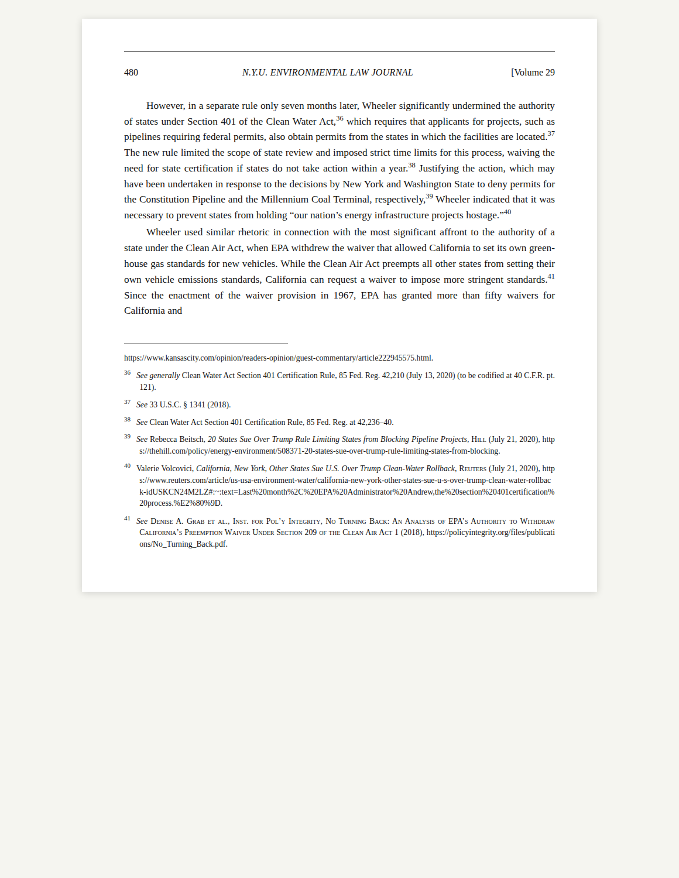480 N.Y.U. ENVIRONMENTAL LAW JOURNAL [Volume 29
However, in a separate rule only seven months later, Wheeler significantly undermined the authority of states under Section 401 of the Clean Water Act,36 which requires that applicants for projects, such as pipelines requiring federal permits, also obtain permits from the states in which the facilities are located.37 The new rule limited the scope of state review and imposed strict time limits for this process, waiving the need for state certification if states do not take action within a year.38 Justifying the action, which may have been undertaken in response to the decisions by New York and Washington State to deny permits for the Constitution Pipeline and the Millennium Coal Terminal, respectively,39 Wheeler indicated that it was necessary to prevent states from holding “our nation’s energy infrastructure projects hostage.”40
Wheeler used similar rhetoric in connection with the most significant affront to the authority of a state under the Clean Air Act, when EPA withdrew the waiver that allowed California to set its own greenhouse gas standards for new vehicles. While the Clean Air Act preempts all other states from setting their own vehicle emissions standards, California can request a waiver to impose more stringent standards.41 Since the enactment of the waiver provision in 1967, EPA has granted more than fifty waivers for California and
https://www.kansascity.com/opinion/readers-opinion/guest-commentary/article222945575.html.
36 See generally Clean Water Act Section 401 Certification Rule, 85 Fed. Reg. 42,210 (July 13, 2020) (to be codified at 40 C.F.R. pt. 121).
37 See 33 U.S.C. § 1341 (2018).
38 See Clean Water Act Section 401 Certification Rule, 85 Fed. Reg. at 42,236–40.
39 See Rebecca Beitsch, 20 States Sue Over Trump Rule Limiting States from Blocking Pipeline Projects, Hill (July 21, 2020), https://thehill.com/policy/energy-environment/508371-20-states-sue-over-trump-rule-limiting-states-from-blocking.
40 Valerie Volcovici, California, New York, Other States Sue U.S. Over Trump Clean-Water Rollback, Reuters (July 21, 2020), https://www.reuters.com/article/us-usa-environment-water/california-new-york-other-states-sue-u-s-over-trump-clean-water-rollback-idUSKCN24M2LZ#:~:text=Last%20month%2C%20EPA%20Administrator%20Andrew,the%20section%20401certification%20process.%E2%80%9D.
41 See Denise A. Grab et al., Inst. for Pol’y Integrity, No Turning Back: An Analysis of EPA’s Authority to Withdraw California’s Preemption Waiver Under Section 209 of the Clean Air Act 1 (2018), https://policyintegrity.org/files/publications/No_Turning_Back.pdf.